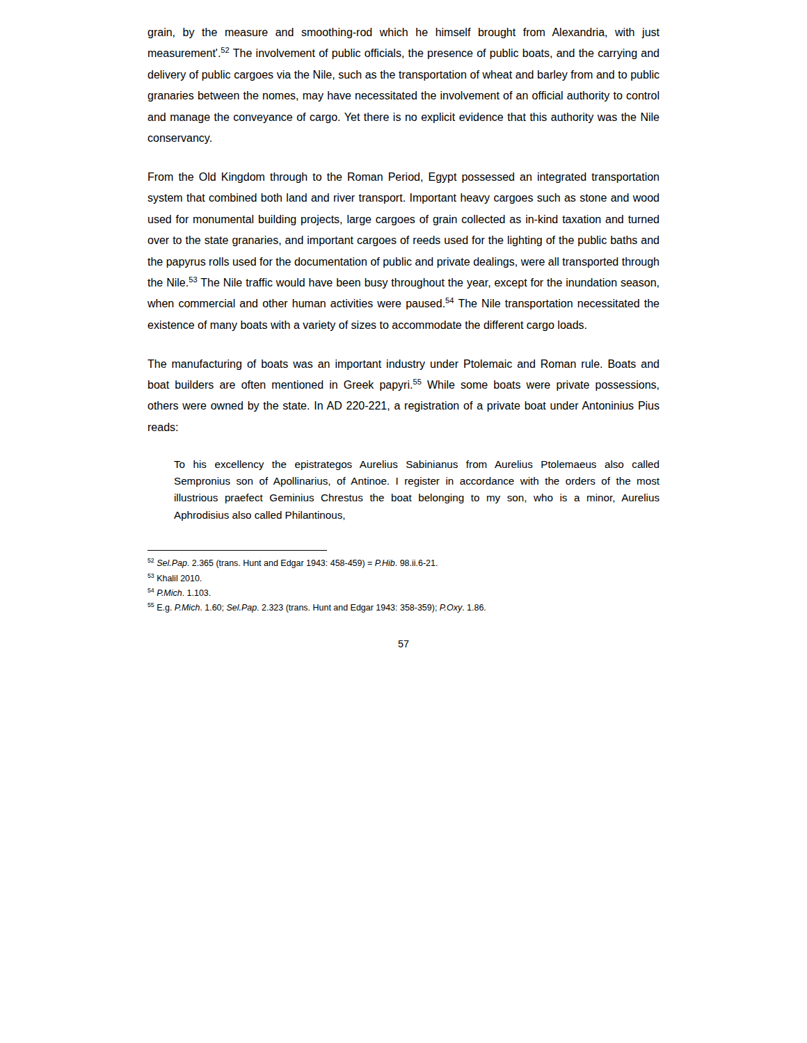grain, by the measure and smoothing-rod which he himself brought from Alexandria, with just measurement'.52 The involvement of public officials, the presence of public boats, and the carrying and delivery of public cargoes via the Nile, such as the transportation of wheat and barley from and to public granaries between the nomes, may have necessitated the involvement of an official authority to control and manage the conveyance of cargo. Yet there is no explicit evidence that this authority was the Nile conservancy.
From the Old Kingdom through to the Roman Period, Egypt possessed an integrated transportation system that combined both land and river transport. Important heavy cargoes such as stone and wood used for monumental building projects, large cargoes of grain collected as in-kind taxation and turned over to the state granaries, and important cargoes of reeds used for the lighting of the public baths and the papyrus rolls used for the documentation of public and private dealings, were all transported through the Nile.53 The Nile traffic would have been busy throughout the year, except for the inundation season, when commercial and other human activities were paused.54 The Nile transportation necessitated the existence of many boats with a variety of sizes to accommodate the different cargo loads.
The manufacturing of boats was an important industry under Ptolemaic and Roman rule. Boats and boat builders are often mentioned in Greek papyri.55 While some boats were private possessions, others were owned by the state. In AD 220-221, a registration of a private boat under Antoninius Pius reads:
To his excellency the epistrategos Aurelius Sabinianus from Aurelius Ptolemaeus also called Sempronius son of Apollinarius, of Antinoe. I register in accordance with the orders of the most illustrious praefect Geminius Chrestus the boat belonging to my son, who is a minor, Aurelius Aphrodisius also called Philantinous,
52 Sel.Pap. 2.365 (trans. Hunt and Edgar 1943: 458-459) = P.Hib. 98.ii.6-21.
53 Khalil 2010.
54 P.Mich. 1.103.
55 E.g. P.Mich. 1.60; Sel.Pap. 2.323 (trans. Hunt and Edgar 1943: 358-359); P.Oxy. 1.86.
57